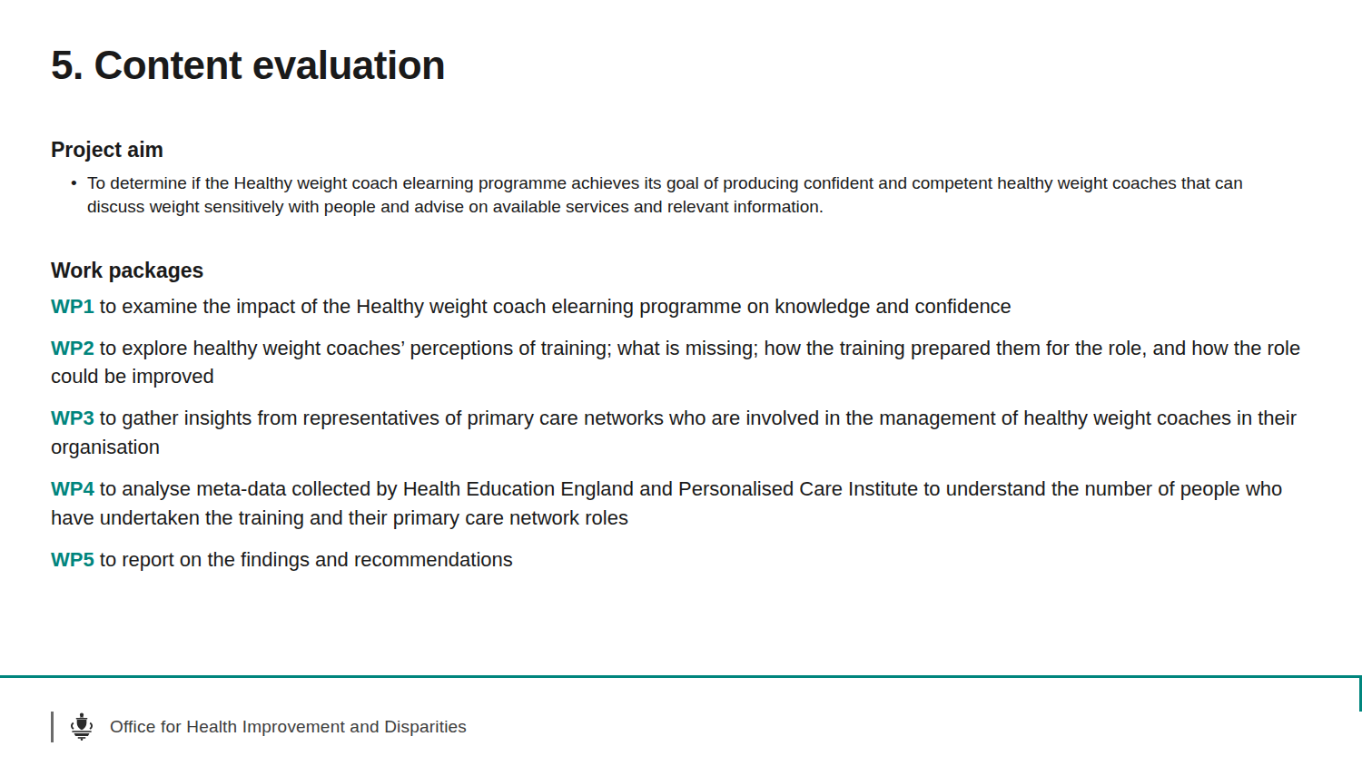5. Content evaluation
Project aim
To determine if the Healthy weight coach elearning programme achieves its goal of producing confident and competent healthy weight coaches that can discuss weight sensitively with people and advise on available services and relevant information.
Work packages
WP1 to examine the impact of the Healthy weight coach elearning programme on knowledge and confidence
WP2 to explore healthy weight coaches’ perceptions of training; what is missing; how the training prepared them for the role, and how the role could be improved
WP3 to gather insights from representatives of primary care networks who are involved in the management of healthy weight coaches in their organisation
WP4 to analyse meta-data collected by Health Education England and Personalised Care Institute to understand the number of people who have undertaken the training and their primary care network roles
WP5 to report on the findings and recommendations
Office for Health Improvement and Disparities